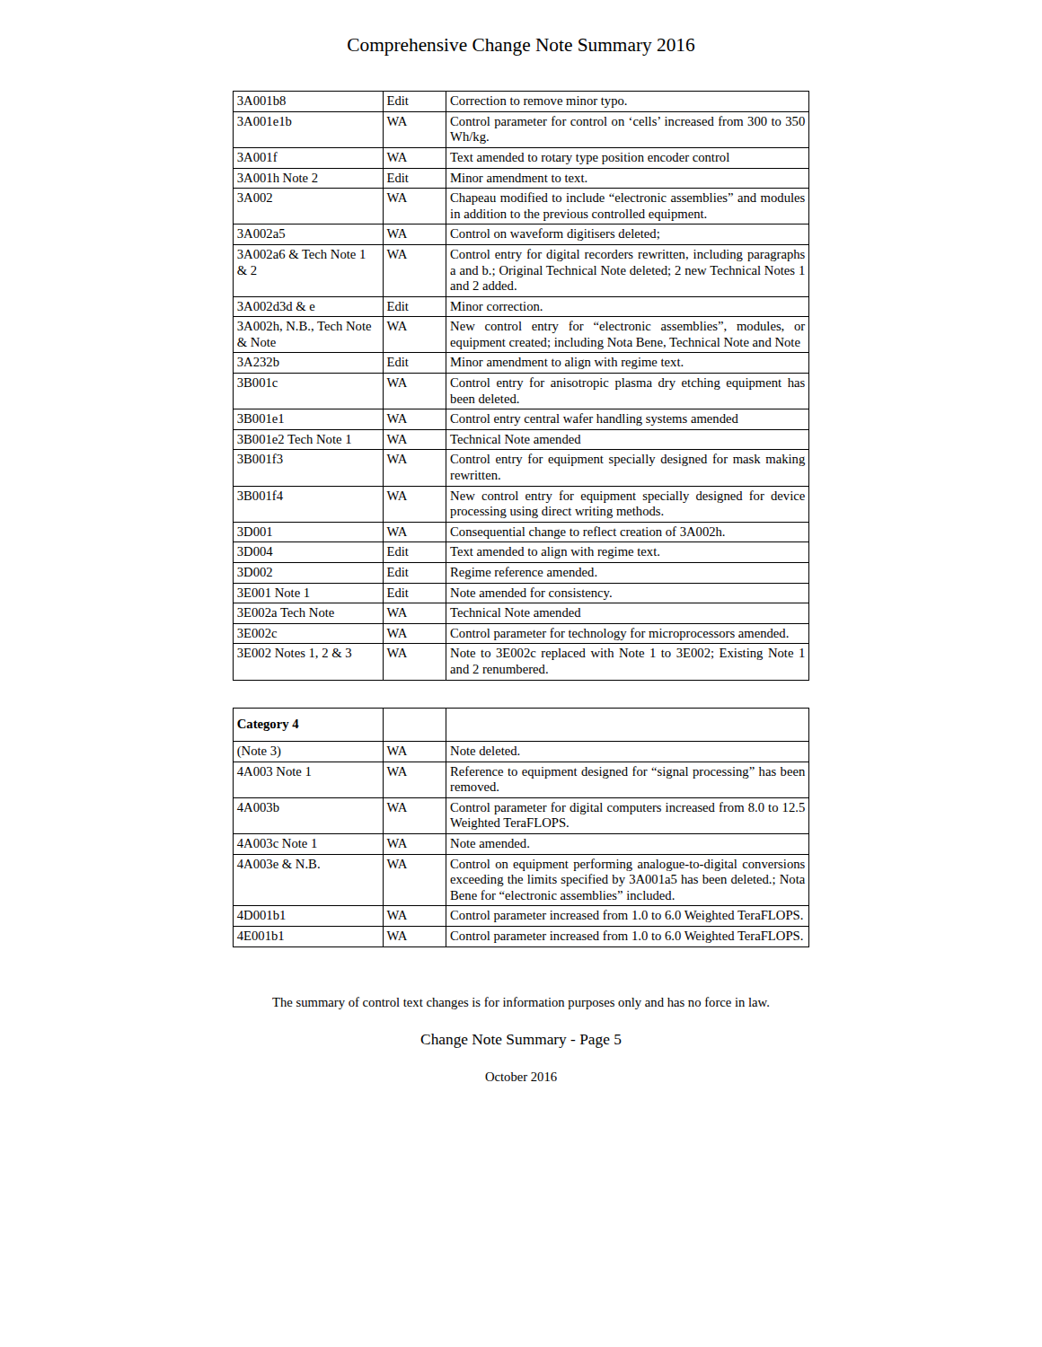Comprehensive Change Note Summary 2016
| 3A001b8 | Edit | Correction to remove minor typo. |
| 3A001e1b | WA | Control parameter for control on ‘cells’ increased from 300 to 350 Wh/kg. |
| 3A001f | WA | Text amended to rotary type position encoder control |
| 3A001h Note 2 | Edit | Minor amendment to text. |
| 3A002 | WA | Chapeau modified to include “electronic assemblies” and modules in addition to the previous controlled equipment. |
| 3A002a5 | WA | Control on waveform digitisers deleted; |
| 3A002a6 & Tech Note 1 & 2 | WA | Control entry for digital recorders rewritten, including paragraphs a and b.; Original Technical Note deleted; 2 new Technical Notes 1 and 2 added. |
| 3A002d3d & e | Edit | Minor correction. |
| 3A002h, N.B., Tech Note & Note | WA | New control entry for “electronic assemblies”, modules, or equipment created; including Nota Bene, Technical Note and Note |
| 3A232b | Edit | Minor amendment to align with regime text. |
| 3B001c | WA | Control entry for anisotropic plasma dry etching equipment has been deleted. |
| 3B001e1 | WA | Control entry central wafer handling systems amended |
| 3B001e2 Tech Note 1 | WA | Technical Note amended |
| 3B001f3 | WA | Control entry for equipment specially designed for mask making rewritten. |
| 3B001f4 | WA | New control entry for equipment specially designed for device processing using direct writing methods. |
| 3D001 | WA | Consequential change to reflect creation of 3A002h. |
| 3D004 | Edit | Text amended to align with regime text. |
| 3D002 | Edit | Regime reference amended. |
| 3E001 Note 1 | Edit | Note amended for consistency. |
| 3E002a Tech Note | WA | Technical Note amended |
| 3E002c | WA | Control parameter for technology for microprocessors amended. |
| 3E002 Notes 1, 2 & 3 | WA | Note to 3E002c replaced with Note 1 to 3E002; Existing Note 1 and 2 renumbered. |
| Category 4 | | |
| (Note 3) | WA | Note deleted. |
| 4A003 Note 1 | WA | Reference to equipment designed for “signal processing” has been removed. |
| 4A003b | WA | Control parameter for digital computers increased from 8.0 to 12.5 Weighted TeraFLOPS. |
| 4A003c Note 1 | WA | Note amended. |
| 4A003e & N.B. | WA | Control on equipment performing analogue-to-digital conversions exceeding the limits specified by 3A001a5 has been deleted.; Nota Bene for “electronic assemblies” included. |
| 4D001b1 | WA | Control parameter increased from 1.0 to 6.0 Weighted TeraFLOPS. |
| 4E001b1 | WA | Control parameter increased from 1.0 to 6.0 Weighted TeraFLOPS. |
The summary of control text changes is for information purposes only and has no force in law.
Change Note Summary - Page 5
October 2016